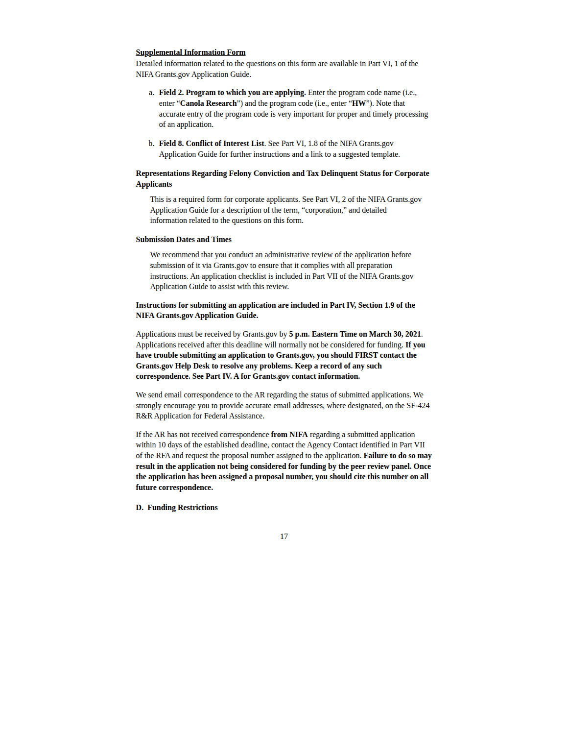Supplemental Information Form
Detailed information related to the questions on this form are available in Part VI, 1 of the NIFA Grants.gov Application Guide.
Field 2. Program to which you are applying. Enter the program code name (i.e., enter “Canola Research”) and the program code (i.e., enter “HW”). Note that accurate entry of the program code is very important for proper and timely processing of an application.
Field 8. Conflict of Interest List. See Part VI, 1.8 of the NIFA Grants.gov Application Guide for further instructions and a link to a suggested template.
Representations Regarding Felony Conviction and Tax Delinquent Status for Corporate Applicants
This is a required form for corporate applicants. See Part VI, 2 of the NIFA Grants.gov Application Guide for a description of the term, “corporation,” and detailed information related to the questions on this form.
Submission Dates and Times
We recommend that you conduct an administrative review of the application before submission of it via Grants.gov to ensure that it complies with all preparation instructions. An application checklist is included in Part VII of the NIFA Grants.gov Application Guide to assist with this review.
Instructions for submitting an application are included in Part IV, Section 1.9 of the NIFA Grants.gov Application Guide.
Applications must be received by Grants.gov by 5 p.m. Eastern Time on March 30, 2021. Applications received after this deadline will normally not be considered for funding. If you have trouble submitting an application to Grants.gov, you should FIRST contact the Grants.gov Help Desk to resolve any problems. Keep a record of any such correspondence. See Part IV. A for Grants.gov contact information.
We send email correspondence to the AR regarding the status of submitted applications. We strongly encourage you to provide accurate email addresses, where designated, on the SF-424 R&R Application for Federal Assistance.
If the AR has not received correspondence from NIFA regarding a submitted application within 10 days of the established deadline, contact the Agency Contact identified in Part VII of the RFA and request the proposal number assigned to the application. Failure to do so may result in the application not being considered for funding by the peer review panel. Once the application has been assigned a proposal number, you should cite this number on all future correspondence.
D. Funding Restrictions
17